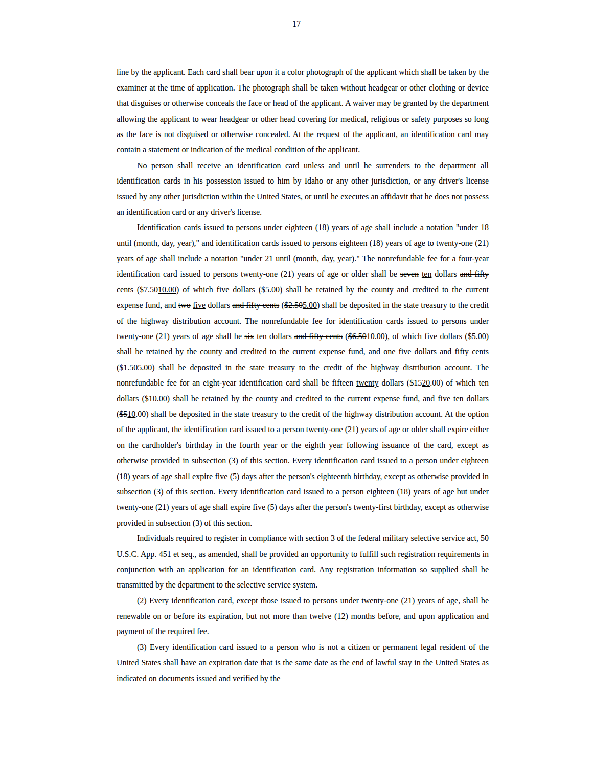17
line by the applicant. Each card shall bear upon it a color photograph of the applicant which shall be taken by the examiner at the time of application. The photograph shall be taken without headgear or other clothing or device that disguises or otherwise conceals the face or head of the applicant. A waiver may be granted by the department allowing the applicant to wear headgear or other head covering for medical, religious or safety purposes so long as the face is not disguised or otherwise concealed. At the request of the applicant, an identification card may contain a statement or indication of the medical condition of the applicant.
No person shall receive an identification card unless and until he surrenders to the department all identification cards in his possession issued to him by Idaho or any other jurisdiction, or any driver's license issued by any other jurisdiction within the United States, or until he executes an affidavit that he does not possess an identification card or any driver's license.
Identification cards issued to persons under eighteen (18) years of age shall include a notation "under 18 until (month, day, year)," and identification cards issued to persons eighteen (18) years of age to twenty-one (21) years of age shall include a notation "under 21 until (month, day, year)." The nonrefundable fee for a four-year identification card issued to persons twenty-one (21) years of age or older shall be seven ten dollars and fifty cents ($7.5010.00) of which five dollars ($5.00) shall be retained by the county and credited to the current expense fund, and two five dollars and fifty cents ($2.505.00) shall be deposited in the state treasury to the credit of the highway distribution account. The nonrefundable fee for identification cards issued to persons under twenty-one (21) years of age shall be six ten dollars and fifty cents ($6.5010.00), of which five dollars ($5.00) shall be retained by the county and credited to the current expense fund, and one five dollars and fifty cents ($1.505.00) shall be deposited in the state treasury to the credit of the highway distribution account. The nonrefundable fee for an eight-year identification card shall be fifteen twenty dollars ($1520.00) of which ten dollars ($10.00) shall be retained by the county and credited to the current expense fund, and five ten dollars ($510.00) shall be deposited in the state treasury to the credit of the highway distribution account. At the option of the applicant, the identification card issued to a person twenty-one (21) years of age or older shall expire either on the cardholder's birthday in the fourth year or the eighth year following issuance of the card, except as otherwise provided in subsection (3) of this section. Every identification card issued to a person under eighteen (18) years of age shall expire five (5) days after the person's eighteenth birthday, except as otherwise provided in subsection (3) of this section. Every identification card issued to a person eighteen (18) years of age but under twenty-one (21) years of age shall expire five (5) days after the person's twenty-first birthday, except as otherwise provided in subsection (3) of this section.
Individuals required to register in compliance with section 3 of the federal military selective service act, 50 U.S.C. App. 451 et seq., as amended, shall be provided an opportunity to fulfill such registration requirements in conjunction with an application for an identification card. Any registration information so supplied shall be transmitted by the department to the selective service system.
(2) Every identification card, except those issued to persons under twenty-one (21) years of age, shall be renewable on or before its expiration, but not more than twelve (12) months before, and upon application and payment of the required fee.
(3) Every identification card issued to a person who is not a citizen or permanent legal resident of the United States shall have an expiration date that is the same date as the end of lawful stay in the United States as indicated on documents issued and verified by the